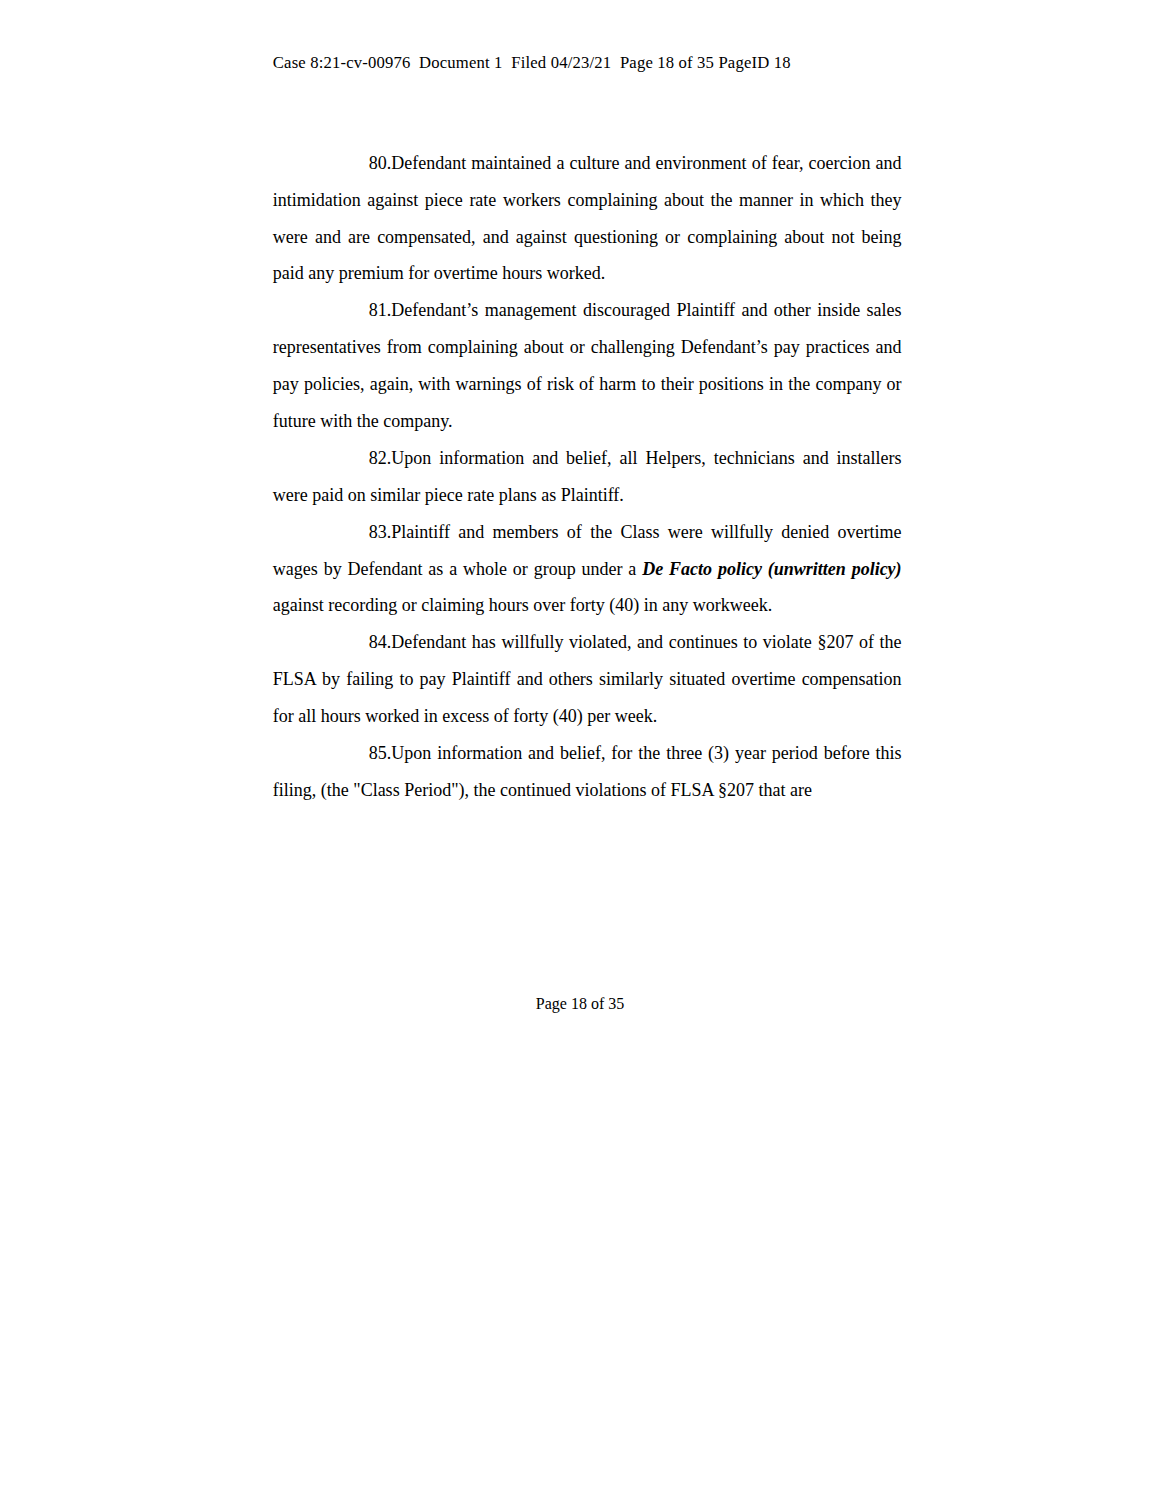Case 8:21-cv-00976 Document 1 Filed 04/23/21 Page 18 of 35 PageID 18
80. Defendant maintained a culture and environment of fear, coercion and intimidation against piece rate workers complaining about the manner in which they were and are compensated, and against questioning or complaining about not being paid any premium for overtime hours worked.
81. Defendant’s management discouraged Plaintiff and other inside sales representatives from complaining about or challenging Defendant’s pay practices and pay policies, again, with warnings of risk of harm to their positions in the company or future with the company.
82. Upon information and belief, all Helpers, technicians and installers were paid on similar piece rate plans as Plaintiff.
83. Plaintiff and members of the Class were willfully denied overtime wages by Defendant as a whole or group under a De Facto policy (unwritten policy) against recording or claiming hours over forty (40) in any workweek.
84. Defendant has willfully violated, and continues to violate §207 of the FLSA by failing to pay Plaintiff and others similarly situated overtime compensation for all hours worked in excess of forty (40) per week.
85. Upon information and belief, for the three (3) year period before this filing, (the "Class Period"), the continued violations of FLSA §207 that are
Page 18 of 35